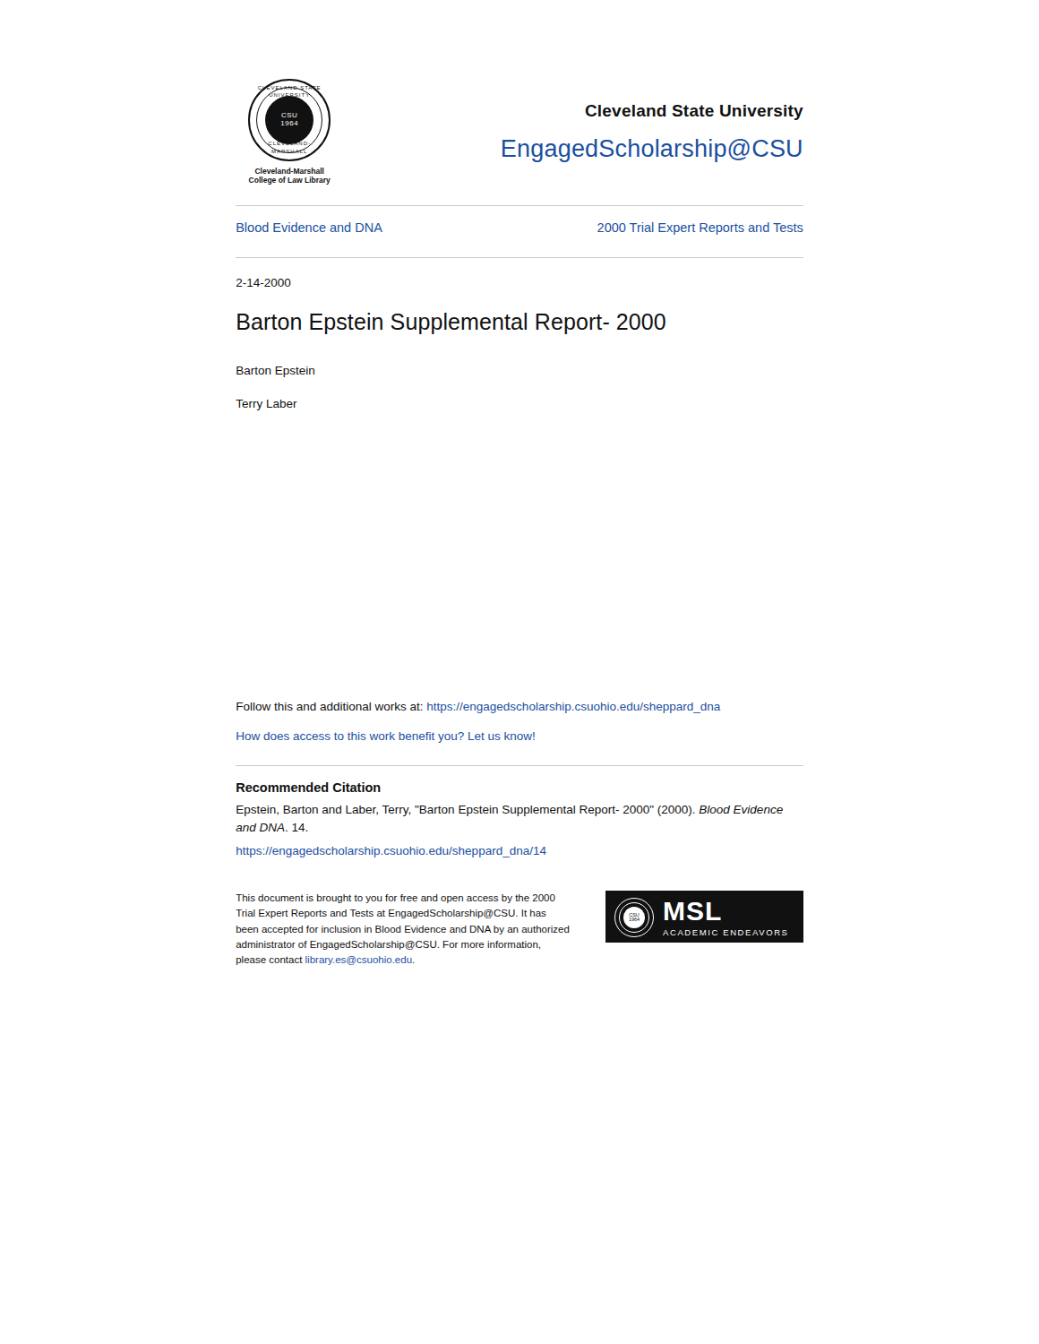Cleveland State University
CSU
1964
Cleveland-Marshall
Cleveland-Marshall
College of Law Library
Cleveland State University
EngagedScholarship@CSU
Blood Evidence and DNA
2000 Trial Expert Reports and Tests
2-14-2000
Barton Epstein Supplemental Report- 2000
Barton Epstein
Terry Laber
Follow this and additional works at: https://engagedscholarship.csuohio.edu/sheppard_dna
How does access to this work benefit you? Let us know!
Recommended Citation
Epstein, Barton and Laber, Terry, "Barton Epstein Supplemental Report- 2000" (2000). Blood Evidence and DNA. 14.
https://engagedscholarship.csuohio.edu/sheppard_dna/14
This document is brought to you for free and open access by the 2000 Trial Expert Reports and Tests at EngagedScholarship@CSU. It has been accepted for inclusion in Blood Evidence and DNA by an authorized administrator of EngagedScholarship@CSU. For more information, please contact library.es@csuohio.edu.
CSU
1964
MSL Academic Endeavors